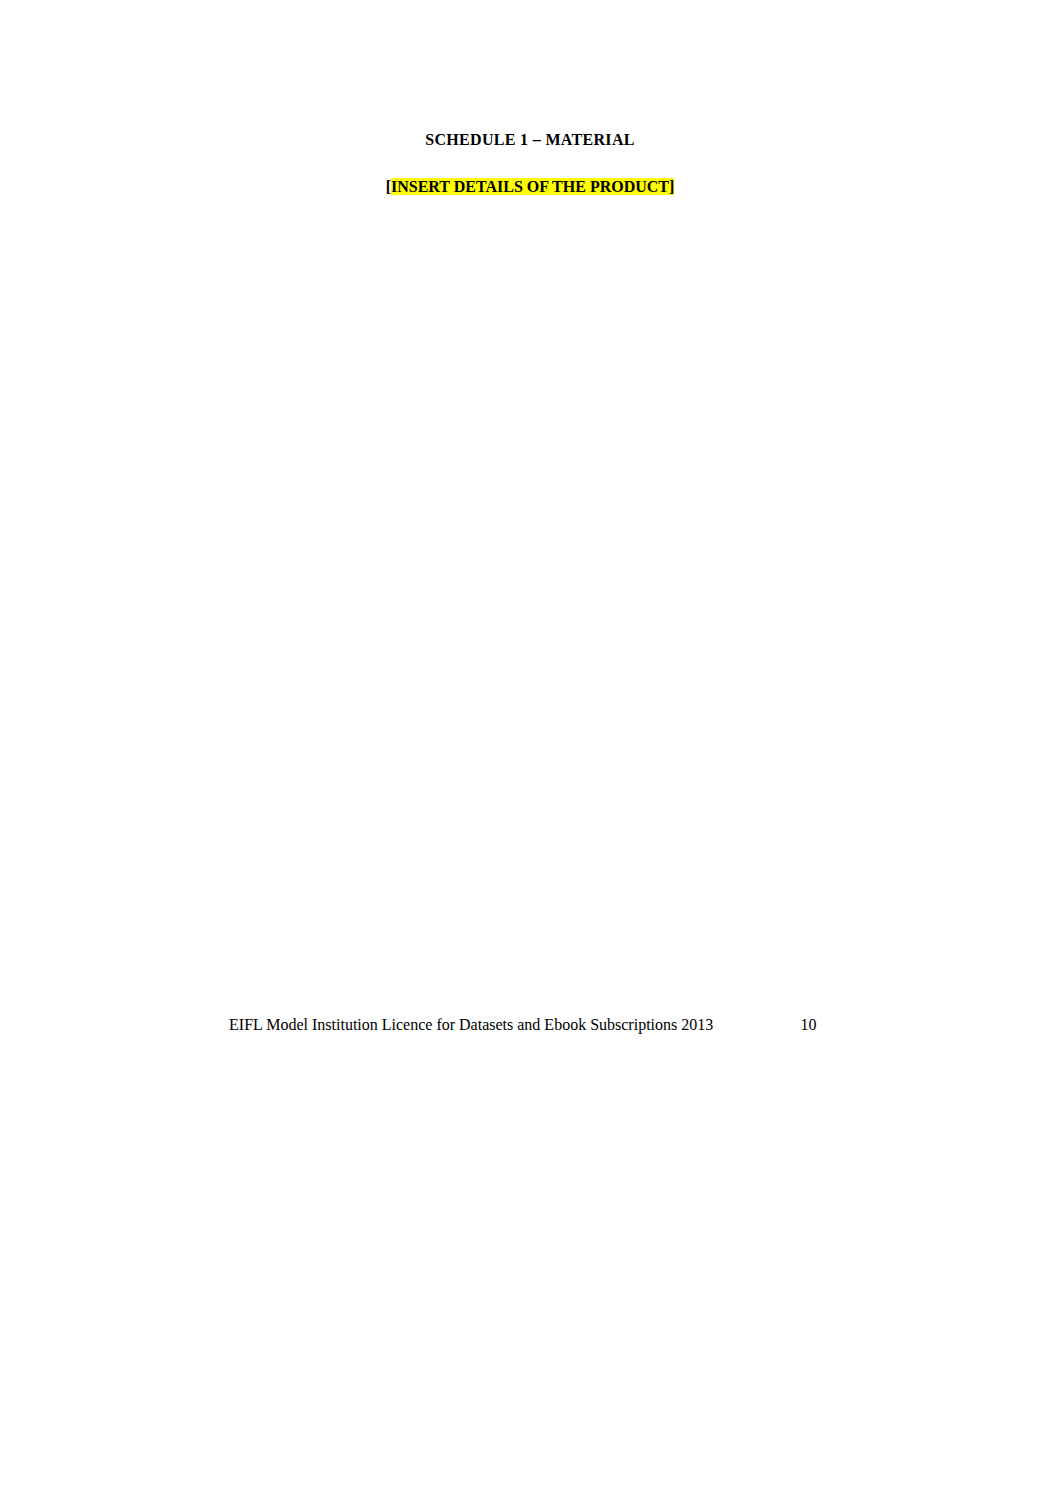Schedule 1 – Material
[INSERT DETAILS OF THE PRODUCT]
EIFL Model Institution Licence for Datasets and Ebook Subscriptions 2013 10